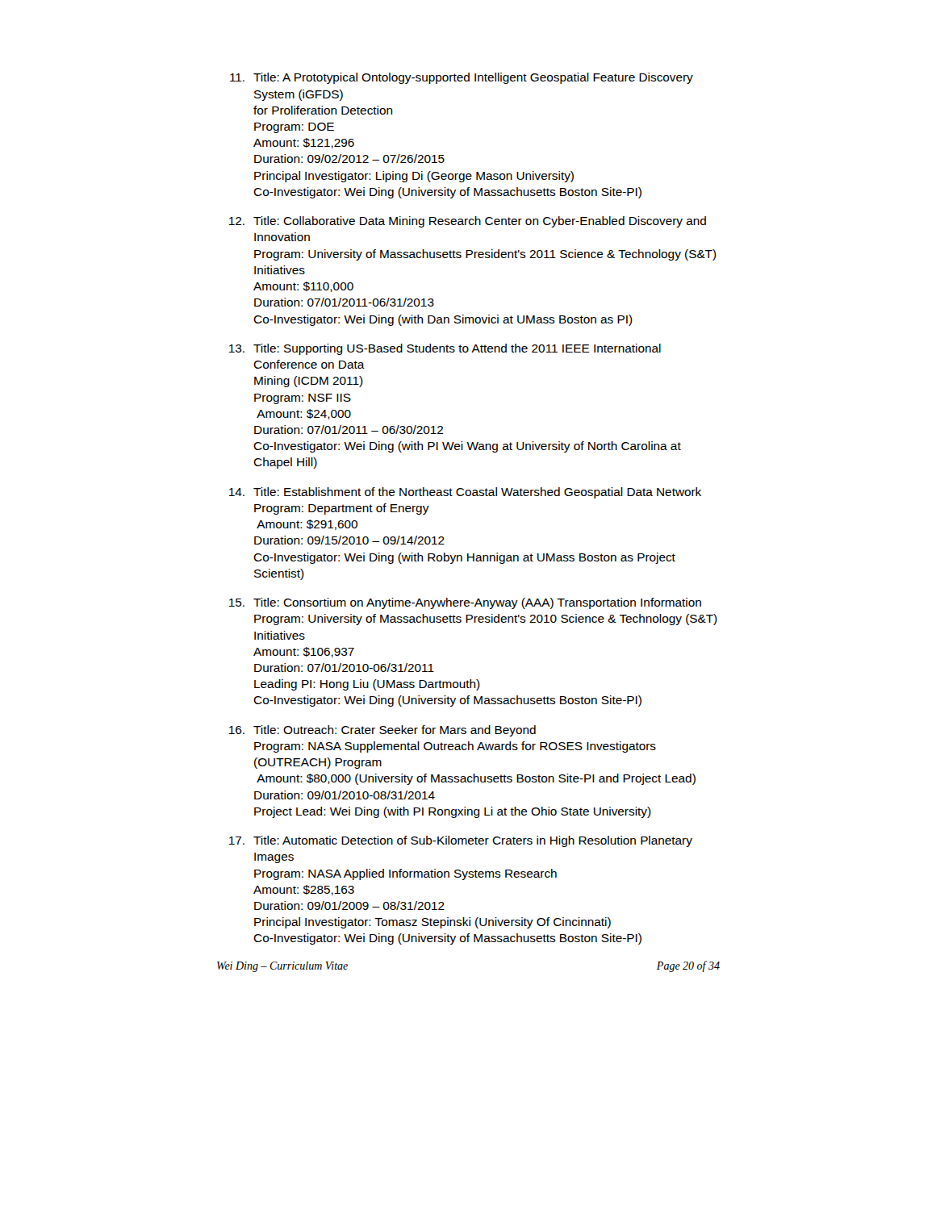Title: A Prototypical Ontology-supported Intelligent Geospatial Feature Discovery System (iGFDS)
for Proliferation Detection
Program: DOE
Amount: $121,296
Duration: 09/02/2012 – 07/26/2015
Principal Investigator: Liping Di (George Mason University)
Co-Investigator: Wei Ding (University of Massachusetts Boston Site-PI)
Title: Collaborative Data Mining Research Center on Cyber-Enabled Discovery and Innovation
Program: University of Massachusetts President's 2011 Science & Technology (S&T) Initiatives
Amount: $110,000
Duration: 07/01/2011-06/31/2013
Co-Investigator: Wei Ding (with Dan Simovici at UMass Boston as PI)
Title: Supporting US-Based Students to Attend the 2011 IEEE International Conference on Data
Mining (ICDM 2011)
Program: NSF IIS
Amount: $24,000
Duration: 07/01/2011 – 06/30/2012
Co-Investigator: Wei Ding (with PI Wei Wang at University of North Carolina at Chapel Hill)
Title: Establishment of the Northeast Coastal Watershed Geospatial Data Network
Program: Department of Energy
Amount: $291,600
Duration: 09/15/2010 – 09/14/2012
Co-Investigator: Wei Ding (with Robyn Hannigan at UMass Boston as Project Scientist)
Title: Consortium on Anytime-Anywhere-Anyway (AAA) Transportation Information
Program: University of Massachusetts President's 2010 Science & Technology (S&T) Initiatives
Amount: $106,937
Duration: 07/01/2010-06/31/2011
Leading PI: Hong Liu (UMass Dartmouth)
Co-Investigator: Wei Ding (University of Massachusetts Boston Site-PI)
Title: Outreach: Crater Seeker for Mars and Beyond
Program: NASA Supplemental Outreach Awards for ROSES Investigators (OUTREACH) Program
Amount: $80,000 (University of Massachusetts Boston Site-PI and Project Lead)
Duration: 09/01/2010-08/31/2014
Project Lead: Wei Ding (with PI Rongxing Li at the Ohio State University)
Title: Automatic Detection of Sub-Kilometer Craters in High Resolution Planetary Images
Program: NASA Applied Information Systems Research
Amount: $285,163
Duration: 09/01/2009 – 08/31/2012
Principal Investigator: Tomasz Stepinski (University Of Cincinnati)
Co-Investigator: Wei Ding (University of Massachusetts Boston Site-PI)
Wei Ding – Curriculum Vitae Page 20 of 34